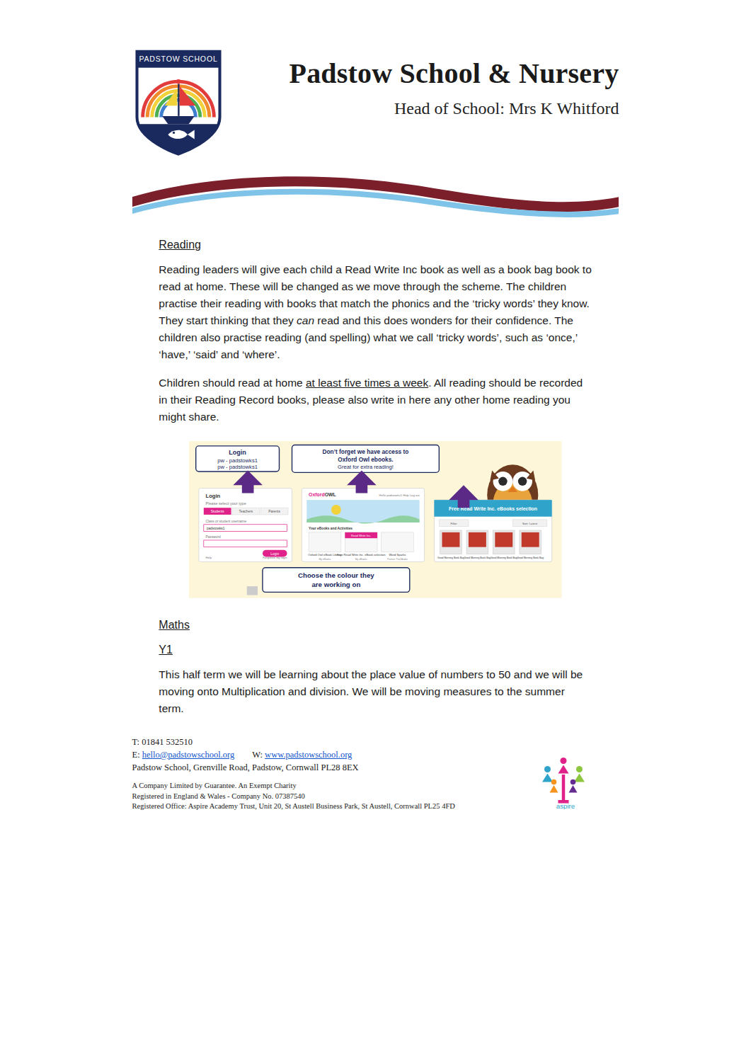PADSTOW SCHOOL
Padstow School & Nursery
Head of School: Mrs K Whitford
Reading
Reading leaders will give each child a Read Write Inc book as well as a book bag book to read at home. These will be changed as we move through the scheme. The children practise their reading with books that match the phonics and the ‘tricky words’ they know. They start thinking that they can read and this does wonders for their confidence. The children also practise reading (and spelling) what we call ‘tricky words’, such as ‘once,’ ‘have,’ ‘said’ and ‘where’.
Children should read at home at least five times a week. All reading should be recorded in their Reading Record books, please also write in here any other home reading you might share.
Login pw - padstowks1 pw - padstowks1 Don’t forget we have access to Oxford Owl ebooks. Great for extra reading! Login Please select your type Students Teachers Parents Class or student username padstowks1 Password Login Help Forgotten my login OxfordOWL Hello padstowks1 Help Log out Your eBooks and Activities Read Write Inc. Oxford Owl eBook Library My eBooks Free Read Write Inc. eBook selection My eBooks Word Sparks Partner Trial Audio Free Read Write Inc. eBooks selection Filter Sort: Latest Good Morning Book Bag Good Morning Book Bag Good Morning Book Bag Good Morning Book Bag Choose the colour they are working on
Maths
Y1
This half term we will be learning about the place value of numbers to 50 and we will be moving onto Multiplication and division. We will be moving measures to the summer term.
T: 01841 532510
E: hello@padstowschool.org W: www.padstowschool.org
Padstow School, Grenville Road, Padstow, Cornwall PL28 8EX
A Company Limited by Guarantee. An Exempt Charity
Registered in England & Wales - Company No. 07387540
Registered Office: Aspire Academy Trust, Unit 20, St Austell Business Park, St Austell, Cornwall PL25 4FD
aspire